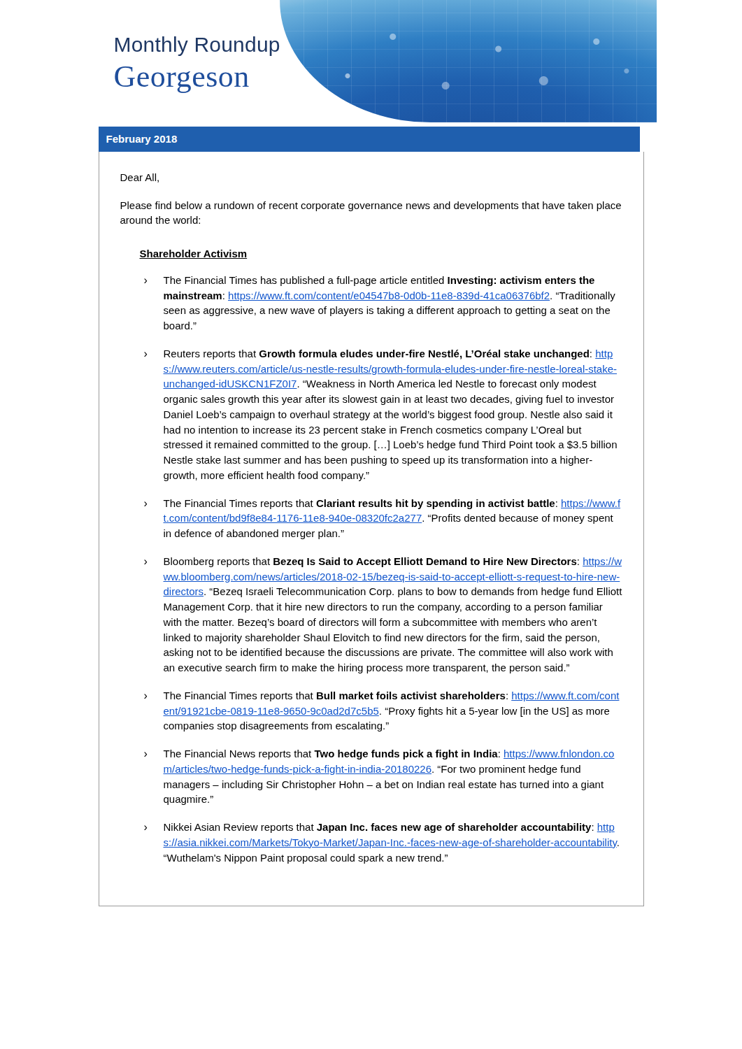Monthly Roundup
Georgeson
February 2018
Dear All,
Please find below a rundown of recent corporate governance news and developments that have taken place around the world:
Shareholder Activism
The Financial Times has published a full-page article entitled Investing: activism enters the mainstream: https://www.ft.com/content/e04547b8-0d0b-11e8-839d-41ca06376bf2. “Traditionally seen as aggressive, a new wave of players is taking a different approach to getting a seat on the board.”
Reuters reports that Growth formula eludes under-fire Nestlé, L’Oréal stake unchanged: https://www.reuters.com/article/us-nestle-results/growth-formula-eludes-under-fire-nestle-loreal-stake-unchanged-idUSKCN1FZ0I7. “Weakness in North America led Nestle to forecast only modest organic sales growth this year after its slowest gain in at least two decades, giving fuel to investor Daniel Loeb’s campaign to overhaul strategy at the world’s biggest food group. Nestle also said it had no intention to increase its 23 percent stake in French cosmetics company L’Oreal but stressed it remained committed to the group. […] Loeb’s hedge fund Third Point took a $3.5 billion Nestle stake last summer and has been pushing to speed up its transformation into a higher-growth, more efficient health food company.”
The Financial Times reports that Clariant results hit by spending in activist battle: https://www.ft.com/content/bd9f8e84-1176-11e8-940e-08320fc2a277. “Profits dented because of money spent in defence of abandoned merger plan.”
Bloomberg reports that Bezeq Is Said to Accept Elliott Demand to Hire New Directors: https://www.bloomberg.com/news/articles/2018-02-15/bezeq-is-said-to-accept-elliott-s-request-to-hire-new-directors. “Bezeq Israeli Telecommunication Corp. plans to bow to demands from hedge fund Elliott Management Corp. that it hire new directors to run the company, according to a person familiar with the matter. Bezeq’s board of directors will form a subcommittee with members who aren’t linked to majority shareholder Shaul Elovitch to find new directors for the firm, said the person, asking not to be identified because the discussions are private. The committee will also work with an executive search firm to make the hiring process more transparent, the person said.”
The Financial Times reports that Bull market foils activist shareholders: https://www.ft.com/content/91921cbe-0819-11e8-9650-9c0ad2d7c5b5. “Proxy fights hit a 5-year low [in the US] as more companies stop disagreements from escalating.”
The Financial News reports that Two hedge funds pick a fight in India: https://www.fnlondon.com/articles/two-hedge-funds-pick-a-fight-in-india-20180226. “For two prominent hedge fund managers – including Sir Christopher Hohn – a bet on Indian real estate has turned into a giant quagmire.”
Nikkei Asian Review reports that Japan Inc. faces new age of shareholder accountability: https://asia.nikkei.com/Markets/Tokyo-Market/Japan-Inc.-faces-new-age-of-shareholder-accountability. “Wuthelam's Nippon Paint proposal could spark a new trend.”